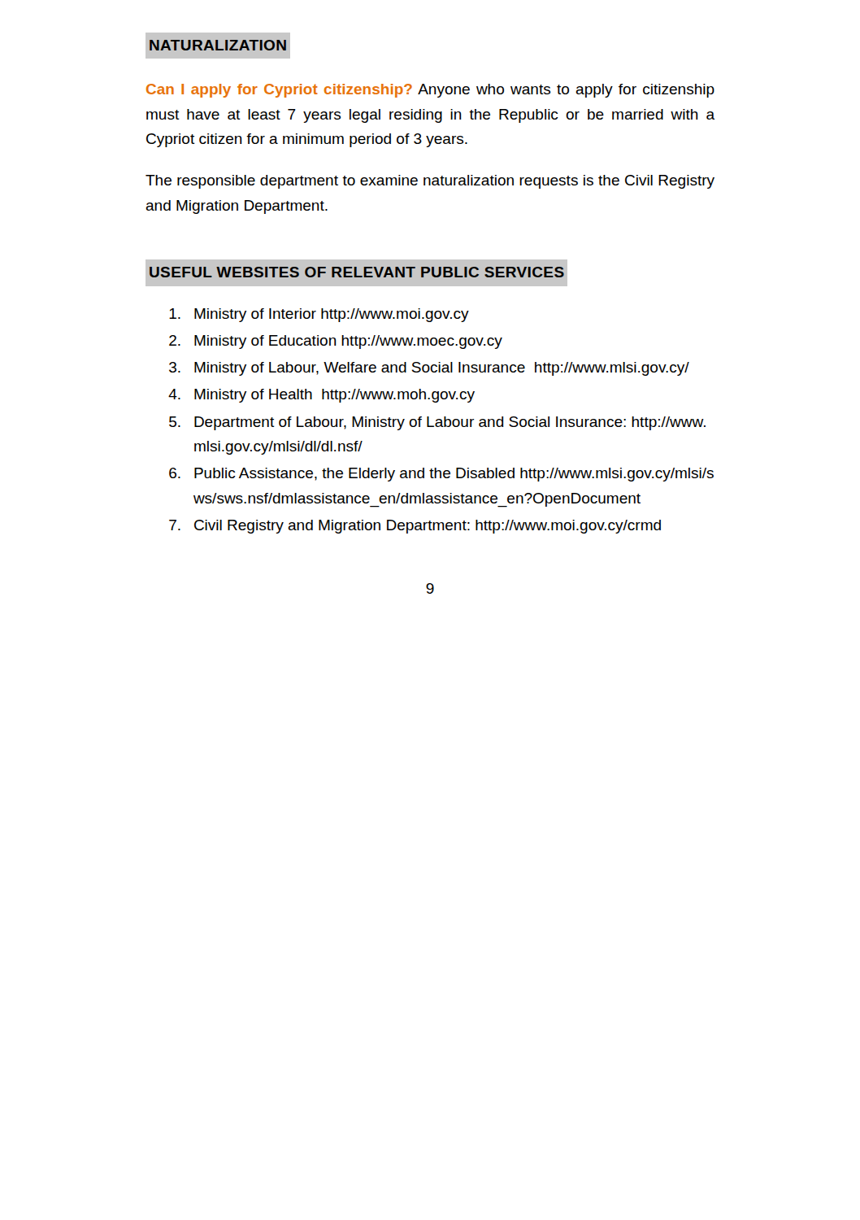NATURALIZATION
Can I apply for Cypriot citizenship? Anyone who wants to apply for citizenship must have at least 7 years legal residing in the Republic or be married with a Cypriot citizen for a minimum period of 3 years.
The responsible department to examine naturalization requests is the Civil Registry and Migration Department.
USEFUL WEBSITES OF RELEVANT PUBLIC SERVICES
Ministry of Interior http://www.moi.gov.cy
Ministry of Education http://www.moec.gov.cy
Ministry of Labour, Welfare and Social Insurance http://www.mlsi.gov.cy/
Ministry of Health http://www.moh.gov.cy
Department of Labour, Ministry of Labour and Social Insurance: http://www.mlsi.gov.cy/mlsi/dl/dl.nsf/
Public Assistance, the Elderly and the Disabled http://www.mlsi.gov.cy/mlsi/sws/sws.nsf/dmlassistance_en/dmlassistance_en?OpenDocument
Civil Registry and Migration Department: http://www.moi.gov.cy/crmd
9